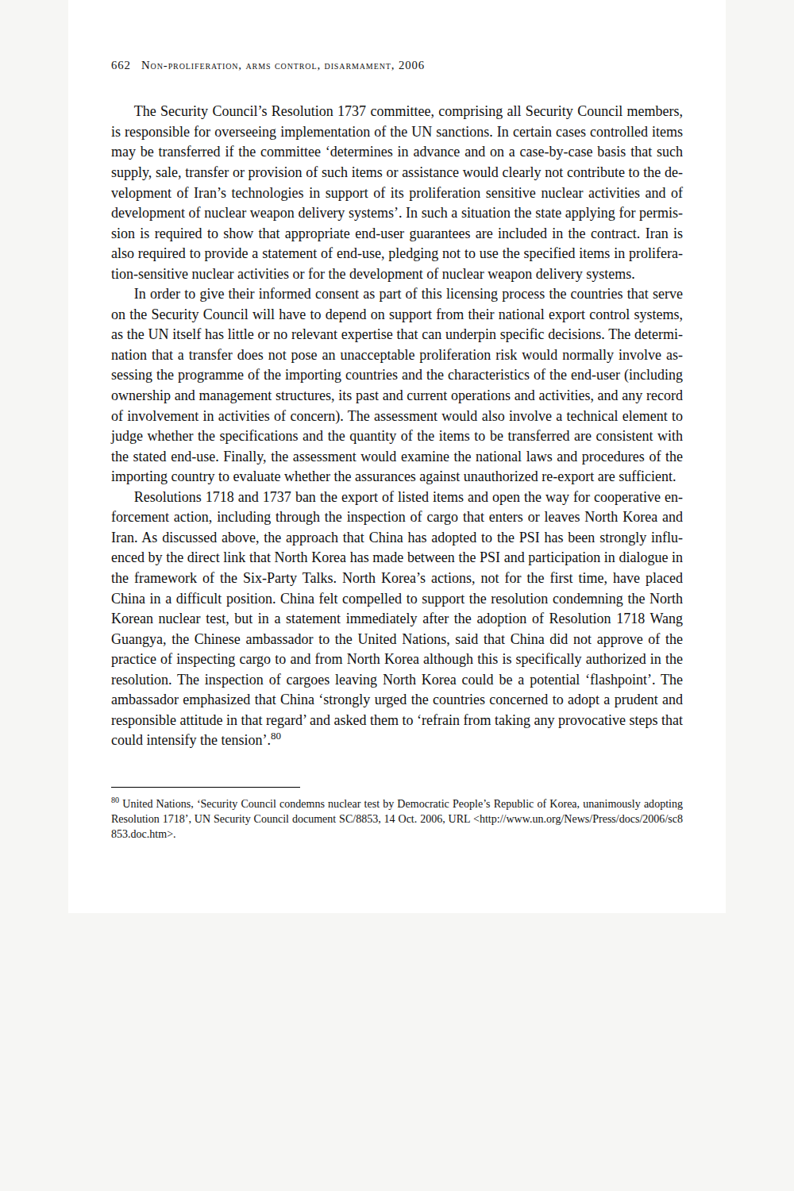662 Non-proliferation, arms control, disarmament, 2006
The Security Council’s Resolution 1737 committee, comprising all Security Council members, is responsible for overseeing implementation of the UN sanctions. In certain cases controlled items may be transferred if the committee ‘determines in advance and on a case-by-case basis that such supply, sale, transfer or provision of such items or assistance would clearly not contribute to the development of Iran’s technologies in support of its proliferation sensitive nuclear activities and of development of nuclear weapon delivery systems’. In such a situation the state applying for permission is required to show that appropriate end-user guarantees are included in the contract. Iran is also required to provide a statement of end-use, pledging not to use the specified items in proliferation-sensitive nuclear activities or for the development of nuclear weapon delivery systems.
In order to give their informed consent as part of this licensing process the countries that serve on the Security Council will have to depend on support from their national export control systems, as the UN itself has little or no relevant expertise that can underpin specific decisions. The determination that a transfer does not pose an unacceptable proliferation risk would normally involve assessing the programme of the importing countries and the characteristics of the end-user (including ownership and management structures, its past and current operations and activities, and any record of involvement in activities of concern). The assessment would also involve a technical element to judge whether the specifications and the quantity of the items to be transferred are consistent with the stated end-use. Finally, the assessment would examine the national laws and procedures of the importing country to evaluate whether the assurances against unauthorized re-export are sufficient.
Resolutions 1718 and 1737 ban the export of listed items and open the way for cooperative enforcement action, including through the inspection of cargo that enters or leaves North Korea and Iran. As discussed above, the approach that China has adopted to the PSI has been strongly influenced by the direct link that North Korea has made between the PSI and participation in dialogue in the framework of the Six-Party Talks. North Korea’s actions, not for the first time, have placed China in a difficult position. China felt compelled to support the resolution condemning the North Korean nuclear test, but in a statement immediately after the adoption of Resolution 1718 Wang Guangya, the Chinese ambassador to the United Nations, said that China did not approve of the practice of inspecting cargo to and from North Korea although this is specifically authorized in the resolution. The inspection of cargoes leaving North Korea could be a potential ‘flashpoint’. The ambassador emphasized that China ‘strongly urged the countries concerned to adopt a prudent and responsible attitude in that regard’ and asked them to ‘refrain from taking any provocative steps that could intensify the tension’.80
80 United Nations, ‘Security Council condemns nuclear test by Democratic People’s Republic of Korea, unanimously adopting Resolution 1718’, UN Security Council document SC/8853, 14 Oct. 2006, URL <http://www.un.org/News/Press/docs/2006/sc8853.doc.htm>.